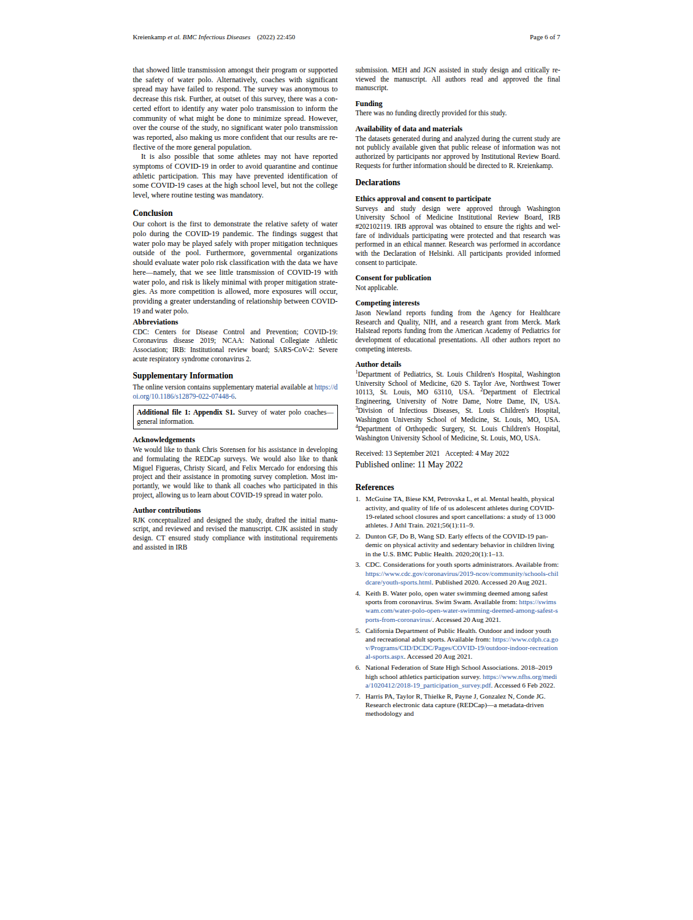Kreienkamp et al. BMC Infectious Diseases (2022) 22:450
Page 6 of 7
that showed little transmission amongst their program or supported the safety of water polo. Alternatively, coaches with significant spread may have failed to respond. The survey was anonymous to decrease this risk. Further, at outset of this survey, there was a concerted effort to identify any water polo transmission to inform the community of what might be done to minimize spread. However, over the course of the study, no significant water polo transmission was reported, also making us more confident that our results are reflective of the more general population.
It is also possible that some athletes may not have reported symptoms of COVID-19 in order to avoid quarantine and continue athletic participation. This may have prevented identification of some COVID-19 cases at the high school level, but not the college level, where routine testing was mandatory.
Conclusion
Our cohort is the first to demonstrate the relative safety of water polo during the COVID-19 pandemic. The findings suggest that water polo may be played safely with proper mitigation techniques outside of the pool. Furthermore, governmental organizations should evaluate water polo risk classification with the data we have here—namely, that we see little transmission of COVID-19 with water polo, and risk is likely minimal with proper mitigation strategies. As more competition is allowed, more exposures will occur, providing a greater understanding of relationship between COVID-19 and water polo.
Abbreviations
CDC: Centers for Disease Control and Prevention; COVID-19: Coronavirus disease 2019; NCAA: National Collegiate Athletic Association; IRB: Institutional review board; SARS-CoV-2: Severe acute respiratory syndrome coronavirus 2.
Supplementary Information
The online version contains supplementary material available at https://doi.org/10.1186/s12879-022-07448-6.
Additional file 1: Appendix S1. Survey of water polo coaches—general information.
Acknowledgements
We would like to thank Chris Sorensen for his assistance in developing and formulating the REDCap surveys. We would also like to thank Miguel Figueras, Christy Sicard, and Felix Mercado for endorsing this project and their assistance in promoting survey completion. Most importantly, we would like to thank all coaches who participated in this project, allowing us to learn about COVID-19 spread in water polo.
Author contributions
RJK conceptualized and designed the study, drafted the initial manuscript, and reviewed and revised the manuscript. CJK assisted in study design. CT ensured study compliance with institutional requirements and assisted in IRB
submission. MEH and JGN assisted in study design and critically reviewed the manuscript. All authors read and approved the final manuscript.
Funding
There was no funding directly provided for this study.
Availability of data and materials
The datasets generated during and analyzed during the current study are not publicly available given that public release of information was not authorized by participants nor approved by Institutional Review Board. Requests for further information should be directed to R. Kreienkamp.
Declarations
Ethics approval and consent to participate
Surveys and study design were approved through Washington University School of Medicine Institutional Review Board, IRB #202102119. IRB approval was obtained to ensure the rights and welfare of individuals participating were protected and that research was performed in an ethical manner. Research was performed in accordance with the Declaration of Helsinki. All participants provided informed consent to participate.
Consent for publication
Not applicable.
Competing interests
Jason Newland reports funding from the Agency for Healthcare Research and Quality, NIH, and a research grant from Merck. Mark Halstead reports funding from the American Academy of Pediatrics for development of educational presentations. All other authors report no competing interests.
Author details
1Department of Pediatrics, St. Louis Children's Hospital, Washington University School of Medicine, 620 S. Taylor Ave, Northwest Tower 10113, St. Louis, MO 63110, USA. 2Department of Electrical Engineering, University of Notre Dame, Notre Dame, IN, USA. 3Division of Infectious Diseases, St. Louis Children's Hospital, Washington University School of Medicine, St. Louis, MO, USA. 4Department of Orthopedic Surgery, St. Louis Children's Hospital, Washington University School of Medicine, St. Louis, MO, USA.
Received: 13 September 2021 Accepted: 4 May 2022
Published online: 11 May 2022
References
McGuine TA, Biese KM, Petrovska L, et al. Mental health, physical activity, and quality of life of us adolescent athletes during COVID-19-related school closures and sport cancellations: a study of 13 000 athletes. J Athl Train. 2021;56(1):11–9.
Dunton GF, Do B, Wang SD. Early effects of the COVID-19 pandemic on physical activity and sedentary behavior in children living in the U.S. BMC Public Health. 2020;20(1):1–13.
CDC. Considerations for youth sports administrators. Available from: https://www.cdc.gov/coronavirus/2019-ncov/community/schools-childcare/youth-sports.html. Published 2020. Accessed 20 Aug 2021.
Keith B. Water polo, open water swimming deemed among safest sports from coronavirus. Swim Swam. Available from: https://swimswam.com/water-polo-open-water-swimming-deemed-among-safest-sports-from-coronavirus/. Accessed 20 Aug 2021.
California Department of Public Health. Outdoor and indoor youth and recreational adult sports. Available from: https://www.cdph.ca.gov/Programs/CID/DCDC/Pages/COVID-19/outdoor-indoor-recreational-sports.aspx. Accessed 20 Aug 2021.
National Federation of State High School Associations. 2018–2019 high school athletics participation survey. https://www.nfhs.org/media/1020412/2018-19_participation_survey.pdf. Accessed 6 Feb 2022.
Harris PA, Taylor R, Thielke R, Payne J, Gonzalez N, Conde JG. Research electronic data capture (REDCap)—a metadata-driven methodology and